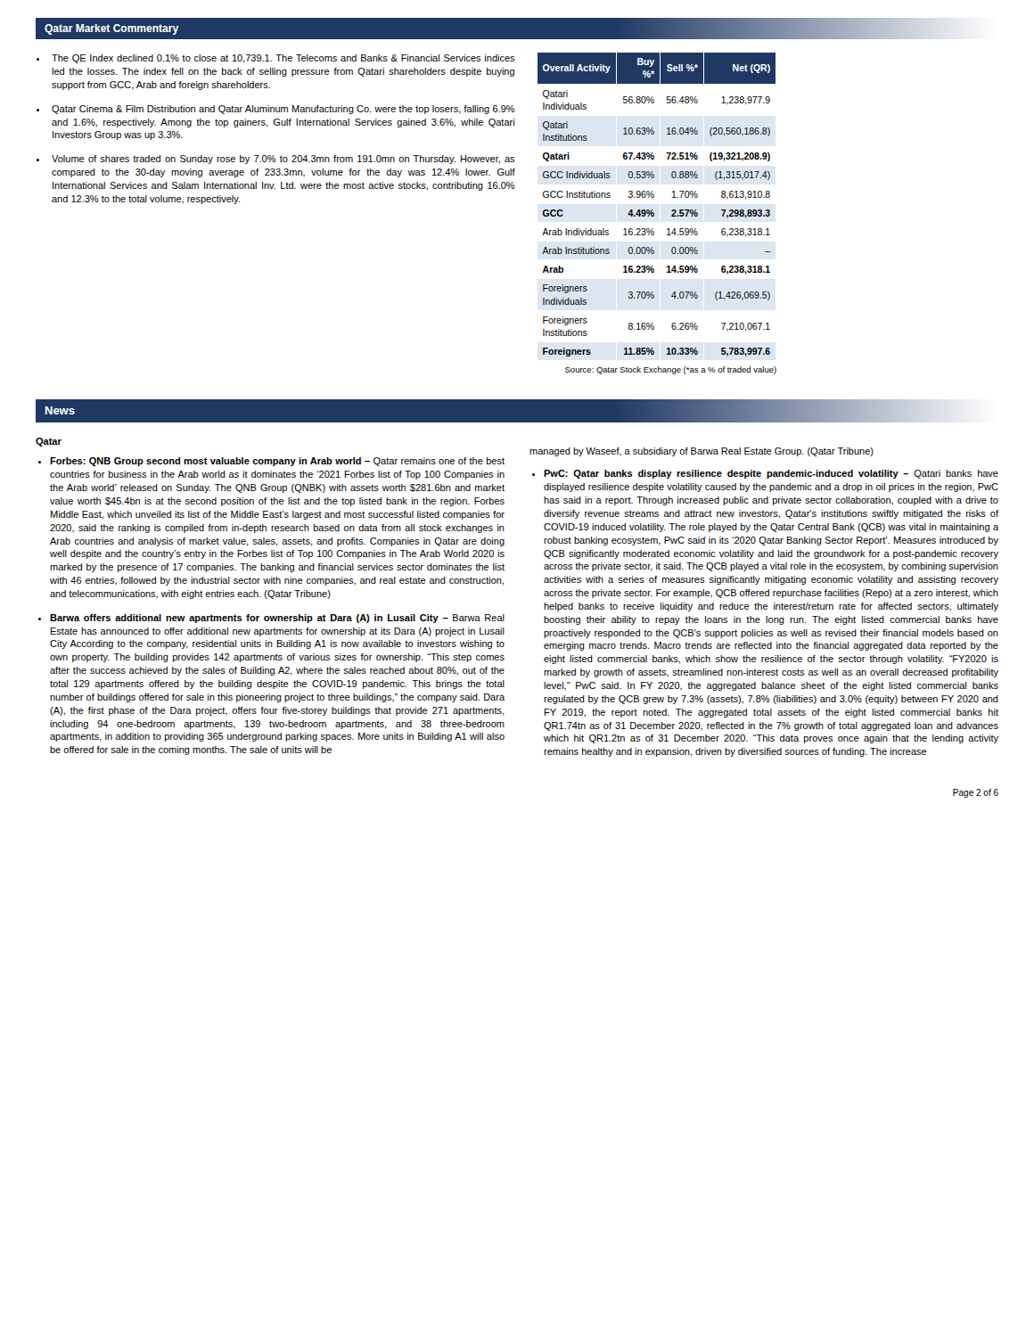Qatar Market Commentary
The QE Index declined 0.1% to close at 10,739.1. The Telecoms and Banks & Financial Services indices led the losses. The index fell on the back of selling pressure from Qatari shareholders despite buying support from GCC, Arab and foreign shareholders.
Qatar Cinema & Film Distribution and Qatar Aluminum Manufacturing Co. were the top losers, falling 6.9% and 1.6%, respectively. Among the top gainers, Gulf International Services gained 3.6%, while Qatari Investors Group was up 3.3%.
Volume of shares traded on Sunday rose by 7.0% to 204.3mn from 191.0mn on Thursday. However, as compared to the 30-day moving average of 233.3mn, volume for the day was 12.4% lower. Gulf International Services and Salam International Inv. Ltd. were the most active stocks, contributing 16.0% and 12.3% to the total volume, respectively.
| Overall Activity | Buy %* | Sell %* | Net (QR) |
| --- | --- | --- | --- |
| Qatari Individuals | 56.80% | 56.48% | 1,238,977.9 |
| Qatari Institutions | 10.63% | 16.04% | (20,560,186.8) |
| Qatari | 67.43% | 72.51% | (19,321,208.9) |
| GCC Individuals | 0.53% | 0.88% | (1,315,017.4) |
| GCC Institutions | 3.96% | 1.70% | 8,613,910.8 |
| GCC | 4.49% | 2.57% | 7,298,893.3 |
| Arab Individuals | 16.23% | 14.59% | 6,238,318.1 |
| Arab Institutions | 0.00% | 0.00% | – |
| Arab | 16.23% | 14.59% | 6,238,318.1 |
| Foreigners Individuals | 3.70% | 4.07% | (1,426,069.5) |
| Foreigners Institutions | 8.16% | 6.26% | 7,210,067.1 |
| Foreigners | 11.85% | 10.33% | 5,783,997.6 |
Source: Qatar Stock Exchange (*as a % of traded value)
News
Qatar
Forbes: QNB Group second most valuable company in Arab world – Qatar remains one of the best countries for business in the Arab world as it dominates the ‘2021 Forbes list of Top 100 Companies in the Arab world’ released on Sunday. The QNB Group (QNBK) with assets worth $281.6bn and market value worth $45.4bn is at the second position of the list and the top listed bank in the region. Forbes Middle East, which unveiled its list of the Middle East’s largest and most successful listed companies for 2020, said the ranking is compiled from in-depth research based on data from all stock exchanges in Arab countries and analysis of market value, sales, assets, and profits. Companies in Qatar are doing well despite and the country’s entry in the Forbes list of Top 100 Companies in The Arab World 2020 is marked by the presence of 17 companies. The banking and financial services sector dominates the list with 46 entries, followed by the industrial sector with nine companies, and real estate and construction, and telecommunications, with eight entries each. (Qatar Tribune)
Barwa offers additional new apartments for ownership at Dara (A) in Lusail City – Barwa Real Estate has announced to offer additional new apartments for ownership at its Dara (A) project in Lusail City According to the company, residential units in Building A1 is now available to investors wishing to own property. The building provides 142 apartments of various sizes for ownership. “This step comes after the success achieved by the sales of Building A2, where the sales reached about 80%, out of the total 129 apartments offered by the building despite the COVID-19 pandemic. This brings the total number of buildings offered for sale in this pioneering project to three buildings,” the company said. Dara (A), the first phase of the Dara project, offers four five-storey buildings that provide 271 apartments, including 94 one-bedroom apartments, 139 two-bedroom apartments, and 38 three-bedroom apartments, in addition to providing 365 underground parking spaces. More units in Building A1 will also be offered for sale in the coming months. The sale of units will be
managed by Waseef, a subsidiary of Barwa Real Estate Group. (Qatar Tribune)
PwC: Qatar banks display resilience despite pandemic-induced volatility – Qatari banks have displayed resilience despite volatility caused by the pandemic and a drop in oil prices in the region, PwC has said in a report. Through increased public and private sector collaboration, coupled with a drive to diversify revenue streams and attract new investors, Qatar's institutions swiftly mitigated the risks of COVID-19 induced volatility. The role played by the Qatar Central Bank (QCB) was vital in maintaining a robust banking ecosystem, PwC said in its ‘2020 Qatar Banking Sector Report’. Measures introduced by QCB significantly moderated economic volatility and laid the groundwork for a post-pandemic recovery across the private sector, it said. The QCB played a vital role in the ecosystem, by combining supervision activities with a series of measures significantly mitigating economic volatility and assisting recovery across the private sector. For example, QCB offered repurchase facilities (Repo) at a zero interest, which helped banks to receive liquidity and reduce the interest/return rate for affected sectors, ultimately boosting their ability to repay the loans in the long run. The eight listed commercial banks have proactively responded to the QCB’s support policies as well as revised their financial models based on emerging macro trends. Macro trends are reflected into the financial aggregated data reported by the eight listed commercial banks, which show the resilience of the sector through volatility. “FY2020 is marked by growth of assets, streamlined non-interest costs as well as an overall decreased profitability level,” PwC said. In FY 2020, the aggregated balance sheet of the eight listed commercial banks regulated by the QCB grew by 7.3% (assets), 7.8% (liabilities) and 3.0% (equity) between FY 2020 and FY 2019, the report noted. The aggregated total assets of the eight listed commercial banks hit QR1.74tn as of 31 December 2020, reflected in the 7% growth of total aggregated loan and advances which hit QR1.2tn as of 31 December 2020. “This data proves once again that the lending activity remains healthy and in expansion, driven by diversified sources of funding. The increase
Page 2 of 6